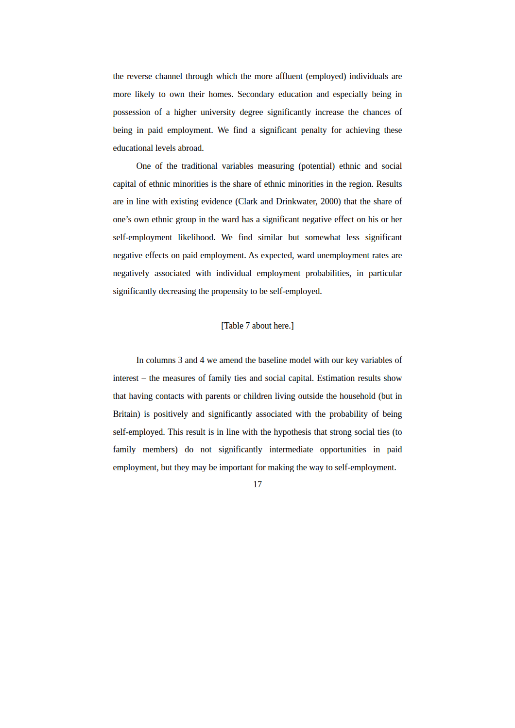the reverse channel through which the more affluent (employed) individuals are more likely to own their homes. Secondary education and especially being in possession of a higher university degree significantly increase the chances of being in paid employment. We find a significant penalty for achieving these educational levels abroad.
One of the traditional variables measuring (potential) ethnic and social capital of ethnic minorities is the share of ethnic minorities in the region. Results are in line with existing evidence (Clark and Drinkwater, 2000) that the share of one’s own ethnic group in the ward has a significant negative effect on his or her self-employment likelihood. We find similar but somewhat less significant negative effects on paid employment. As expected, ward unemployment rates are negatively associated with individual employment probabilities, in particular significantly decreasing the propensity to be self-employed.
[Table 7 about here.]
In columns 3 and 4 we amend the baseline model with our key variables of interest – the measures of family ties and social capital. Estimation results show that having contacts with parents or children living outside the household (but in Britain) is positively and significantly associated with the probability of being self-employed. This result is in line with the hypothesis that strong social ties (to family members) do not significantly intermediate opportunities in paid employment, but they may be important for making the way to self-employment.
17